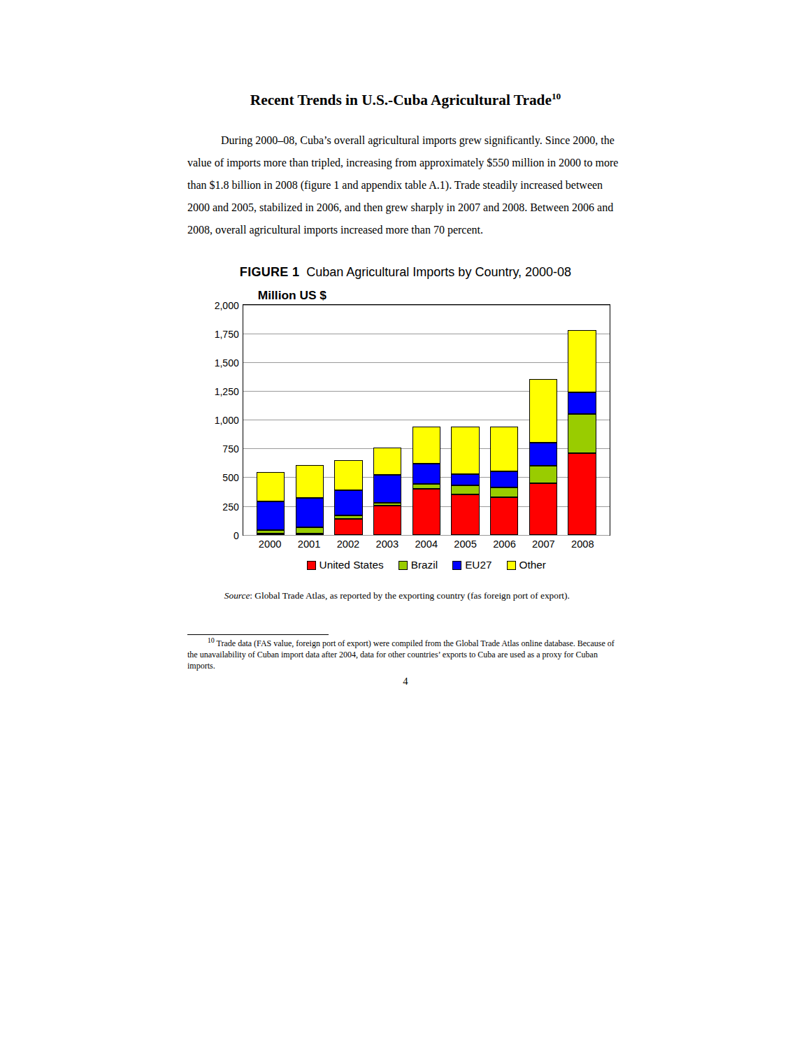Recent Trends in U.S.-Cuba Agricultural Trade10
During 2000–08, Cuba’s overall agricultural imports grew significantly. Since 2000, the value of imports more than tripled, increasing from approximately $550 million in 2000 to more than $1.8 billion in 2008 (figure 1 and appendix table A.1). Trade steadily increased between 2000 and 2005, stabilized in 2006, and then grew sharply in 2007 and 2008. Between 2006 and 2008, overall agricultural imports increased more than 70 percent.
FIGURE 1 Cuban Agricultural Imports by Country, 2000-08
Million US $
2,000
1,750
1,500
1,250
1,000
750
500
250
0
200020012002200320042005200620072008
United States
Brazil
EU27
Other
Source: Global Trade Atlas, as reported by the exporting country (fas foreign port of export).
10 Trade data (FAS value, foreign port of export) were compiled from the Global Trade Atlas online database. Because of the unavailability of Cuban import data after 2004, data for other countries’ exports to Cuba are used as a proxy for Cuban imports.
4